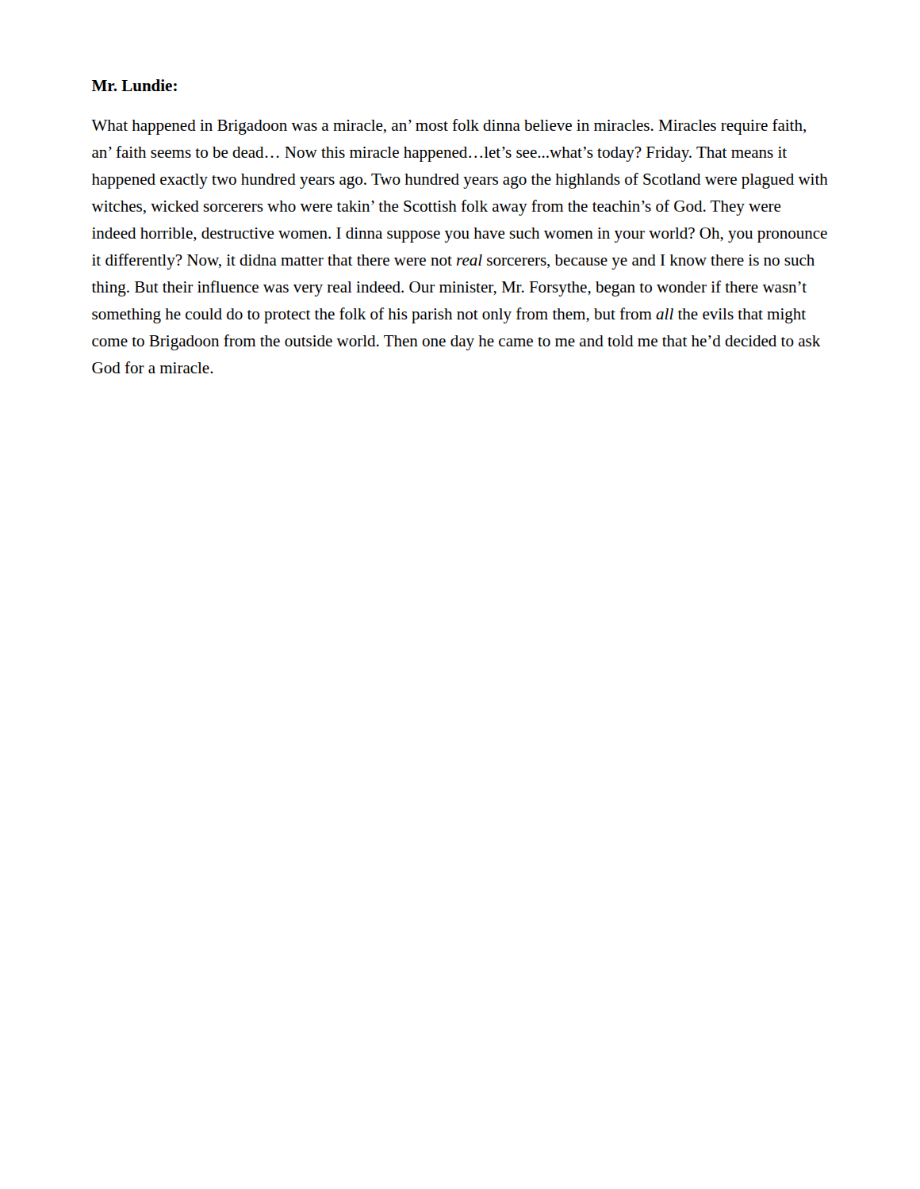Mr. Lundie:
What happened in Brigadoon was a miracle, an’ most folk dinna believe in miracles. Miracles require faith, an’ faith seems to be dead… Now this miracle happened…let’s see...what’s today? Friday. That means it happened exactly two hundred years ago. Two hundred years ago the highlands of Scotland were plagued with witches, wicked sorcerers who were takin’ the Scottish folk away from the teachin’s of God. They were indeed horrible, destructive women. I dinna suppose you have such women in your world? Oh, you pronounce it differently? Now, it didna matter that there were not real sorcerers, because ye and I know there is no such thing. But their influence was very real indeed. Our minister, Mr. Forsythe, began to wonder if there wasn’t something he could do to protect the folk of his parish not only from them, but from all the evils that might come to Brigadoon from the outside world. Then one day he came to me and told me that he’d decided to ask God for a miracle.